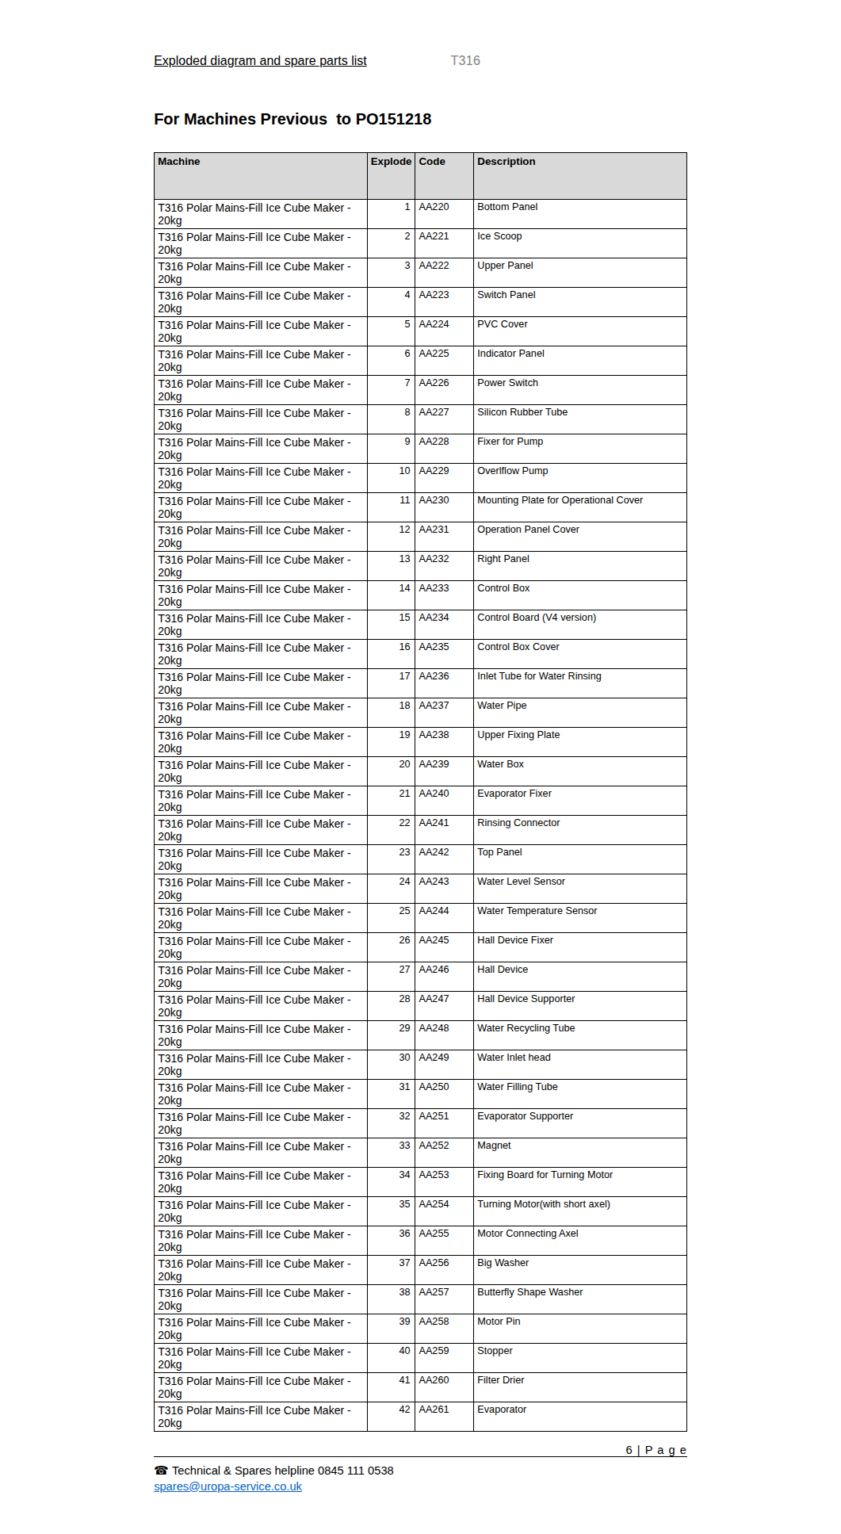Exploded diagram and spare parts list T316
For Machines Previous to PO151218
| Machine | Explode | Code | Description |
| --- | --- | --- | --- |
| T316 Polar Mains-Fill Ice Cube Maker - 20kg | 1 | AA220 | Bottom Panel |
| T316 Polar Mains-Fill Ice Cube Maker - 20kg | 2 | AA221 | Ice Scoop |
| T316 Polar Mains-Fill Ice Cube Maker - 20kg | 3 | AA222 | Upper Panel |
| T316 Polar Mains-Fill Ice Cube Maker - 20kg | 4 | AA223 | Switch Panel |
| T316 Polar Mains-Fill Ice Cube Maker - 20kg | 5 | AA224 | PVC Cover |
| T316 Polar Mains-Fill Ice Cube Maker - 20kg | 6 | AA225 | Indicator Panel |
| T316 Polar Mains-Fill Ice Cube Maker - 20kg | 7 | AA226 | Power Switch |
| T316 Polar Mains-Fill Ice Cube Maker - 20kg | 8 | AA227 | Silicon Rubber Tube |
| T316 Polar Mains-Fill Ice Cube Maker - 20kg | 9 | AA228 | Fixer for Pump |
| T316 Polar Mains-Fill Ice Cube Maker - 20kg | 10 | AA229 | Overlflow Pump |
| T316 Polar Mains-Fill Ice Cube Maker - 20kg | 11 | AA230 | Mounting Plate for Operational Cover |
| T316 Polar Mains-Fill Ice Cube Maker - 20kg | 12 | AA231 | Operation Panel Cover |
| T316 Polar Mains-Fill Ice Cube Maker - 20kg | 13 | AA232 | Right Panel |
| T316 Polar Mains-Fill Ice Cube Maker - 20kg | 14 | AA233 | Control Box |
| T316 Polar Mains-Fill Ice Cube Maker - 20kg | 15 | AA234 | Control Board (V4 version) |
| T316 Polar Mains-Fill Ice Cube Maker - 20kg | 16 | AA235 | Control Box Cover |
| T316 Polar Mains-Fill Ice Cube Maker - 20kg | 17 | AA236 | Inlet Tube for Water Rinsing |
| T316 Polar Mains-Fill Ice Cube Maker - 20kg | 18 | AA237 | Water Pipe |
| T316 Polar Mains-Fill Ice Cube Maker - 20kg | 19 | AA238 | Upper Fixing Plate |
| T316 Polar Mains-Fill Ice Cube Maker - 20kg | 20 | AA239 | Water Box |
| T316 Polar Mains-Fill Ice Cube Maker - 20kg | 21 | AA240 | Evaporator Fixer |
| T316 Polar Mains-Fill Ice Cube Maker - 20kg | 22 | AA241 | Rinsing Connector |
| T316 Polar Mains-Fill Ice Cube Maker - 20kg | 23 | AA242 | Top Panel |
| T316 Polar Mains-Fill Ice Cube Maker - 20kg | 24 | AA243 | Water Level Sensor |
| T316 Polar Mains-Fill Ice Cube Maker - 20kg | 25 | AA244 | Water Temperature Sensor |
| T316 Polar Mains-Fill Ice Cube Maker - 20kg | 26 | AA245 | Hall Device Fixer |
| T316 Polar Mains-Fill Ice Cube Maker - 20kg | 27 | AA246 | Hall Device |
| T316 Polar Mains-Fill Ice Cube Maker - 20kg | 28 | AA247 | Hall Device Supporter |
| T316 Polar Mains-Fill Ice Cube Maker - 20kg | 29 | AA248 | Water Recycling Tube |
| T316 Polar Mains-Fill Ice Cube Maker - 20kg | 30 | AA249 | Water Inlet head |
| T316 Polar Mains-Fill Ice Cube Maker - 20kg | 31 | AA250 | Water Filling Tube |
| T316 Polar Mains-Fill Ice Cube Maker - 20kg | 32 | AA251 | Evaporator Supporter |
| T316 Polar Mains-Fill Ice Cube Maker - 20kg | 33 | AA252 | Magnet |
| T316 Polar Mains-Fill Ice Cube Maker - 20kg | 34 | AA253 | Fixing Board for Turning Motor |
| T316 Polar Mains-Fill Ice Cube Maker - 20kg | 35 | AA254 | Turning Motor(with short axel) |
| T316 Polar Mains-Fill Ice Cube Maker - 20kg | 36 | AA255 | Motor Connecting Axel |
| T316 Polar Mains-Fill Ice Cube Maker - 20kg | 37 | AA256 | Big Washer |
| T316 Polar Mains-Fill Ice Cube Maker - 20kg | 38 | AA257 | Butterfly Shape Washer |
| T316 Polar Mains-Fill Ice Cube Maker - 20kg | 39 | AA258 | Motor Pin |
| T316 Polar Mains-Fill Ice Cube Maker - 20kg | 40 | AA259 | Stopper |
| T316 Polar Mains-Fill Ice Cube Maker - 20kg | 41 | AA260 | Filter Drier |
| T316 Polar Mains-Fill Ice Cube Maker - 20kg | 42 | AA261 | Evaporator |
6 | P a g e
☎ Technical & Spares helpline 0845 111 0538
spares@uropa-service.co.uk